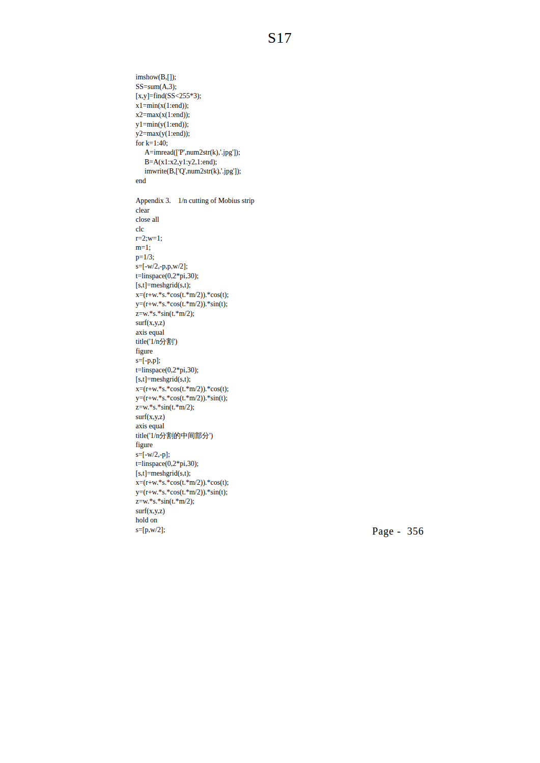S17
imshow(B,[]);
SS=sum(A,3);
[x,y]=find(SS<255*3);
x1=min(x(1:end));
x2=max(x(1:end));
y1=min(y(1:end));
y2=max(y(1:end));
for k=1:40;
     A=imread(['P',num2str(k),'.jpg']);
     B=A(x1:x2,y1:y2,1:end);
     imwrite(B,['Q',num2str(k),'.jpg']);
end
Appendix 3.    1/n cutting of Mobius strip
clear
close all
clc
r=2;w=1;
m=1;
p=1/3;
s=[-w/2,-p,p,w/2];
t=linspace(0,2*pi,30);
[s,t]=meshgrid(s,t);
x=(r+w.*s.*cos(t.*m/2)).*cos(t);
y=(r+w.*s.*cos(t.*m/2)).*sin(t);
z=w.*s.*sin(t.*m/2);
surf(x,y,z)
axis equal
title('1/n分割')
figure
s=[-p,p];
t=linspace(0,2*pi,30);
[s,t]=meshgrid(s,t);
x=(r+w.*s.*cos(t.*m/2)).*cos(t);
y=(r+w.*s.*cos(t.*m/2)).*sin(t);
z=w.*s.*sin(t.*m/2);
surf(x,y,z)
axis equal
title('1/n分割的中间部分')
figure
s=[-w/2,-p];
t=linspace(0,2*pi,30);
[s,t]=meshgrid(s,t);
x=(r+w.*s.*cos(t.*m/2)).*cos(t);
y=(r+w.*s.*cos(t.*m/2)).*sin(t);
z=w.*s.*sin(t.*m/2);
surf(x,y,z)
hold on
s=[p,w/2];
Page - 356